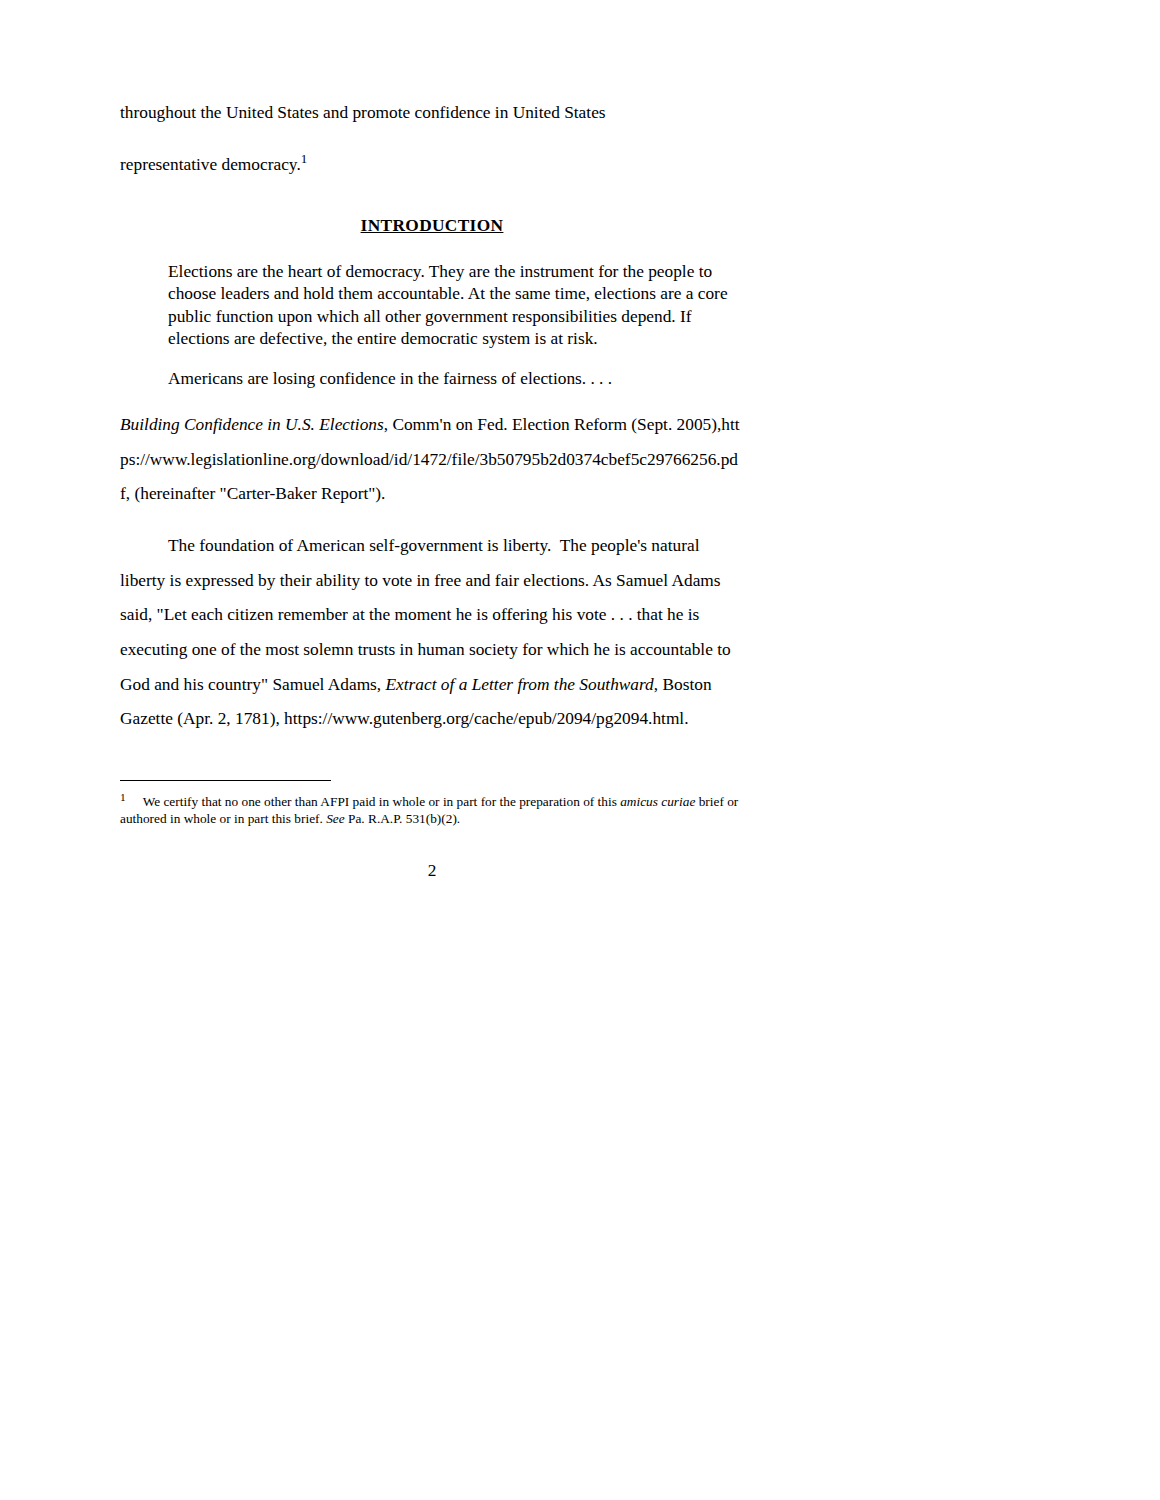throughout the United States and promote confidence in United States
representative democracy.1
INTRODUCTION
Elections are the heart of democracy. They are the instrument for the people to choose leaders and hold them accountable. At the same time, elections are a core public function upon which all other government responsibilities depend. If elections are defective, the entire democratic system is at risk.
Americans are losing confidence in the fairness of elections. . . .
Building Confidence in U.S. Elections, Comm'n on Fed. Election Reform (Sept. 2005),https://www.legislationline.org/download/id/1472/file/3b50795b2d0374cbef5c29766256.pdf, (hereinafter "Carter-Baker Report").
The foundation of American self-government is liberty. The people's natural liberty is expressed by their ability to vote in free and fair elections. As Samuel Adams said, "Let each citizen remember at the moment he is offering his vote . . . that he is executing one of the most solemn trusts in human society for which he is accountable to God and his country" Samuel Adams, Extract of a Letter from the Southward, Boston Gazette (Apr. 2, 1781), https://www.gutenberg.org/cache/epub/2094/pg2094.html.
1 We certify that no one other than AFPI paid in whole or in part for the preparation of this amicus curiae brief or authored in whole or in part this brief. See Pa. R.A.P. 531(b)(2).
2